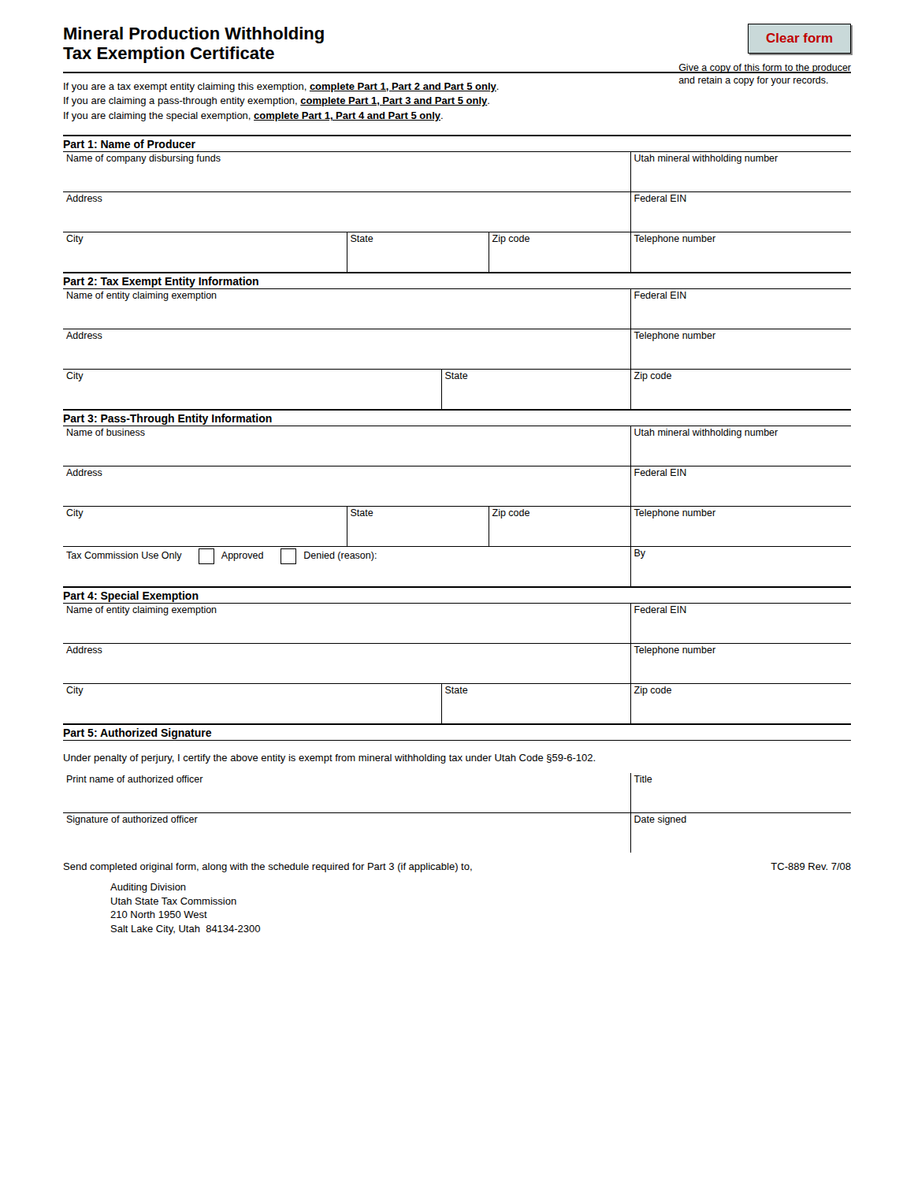Clear form
Mineral Production Withholding
Tax Exemption Certificate
Give a copy of this form to the producer
and retain a copy for your records.
If you are a tax exempt entity claiming this exemption, complete Part 1, Part 2 and Part 5 only.
If you are claiming a pass-through entity exemption, complete Part 1, Part 3 and Part 5 only.
If you are claiming the special exemption, complete Part 1, Part 4 and Part 5 only.
Part 1: Name of Producer
| Name of company disbursing funds | Utah mineral withholding number |
| Address | Federal EIN |
| City | State | Zip code | Telephone number |
Part 2: Tax Exempt Entity Information
| Name of entity claiming exemption | Federal EIN |
| Address | Telephone number |
| City | State | Zip code |
Part 3: Pass-Through Entity Information
| Name of business | Utah mineral withholding number |
| Address | Federal EIN |
| City | State | Zip code | Telephone number |
| Tax Commission Use Only Approved Denied (reason): | By |
Part 4: Special Exemption
| Name of entity claiming exemption | Federal EIN |
| Address | Telephone number |
| City | State | Zip code |
Part 5: Authorized Signature
Under penalty of perjury, I certify the above entity is exempt from mineral withholding tax under Utah Code §59-6-102.
| Print name of authorized officer | Title |
| Signature of authorized officer | Date signed |
TC-889 Rev. 7/08
Send completed original form, along with the schedule required for Part 3 (if applicable) to,
Auditing Division
Utah State Tax Commission
210 North 1950 West
Salt Lake City, Utah 84134-2300